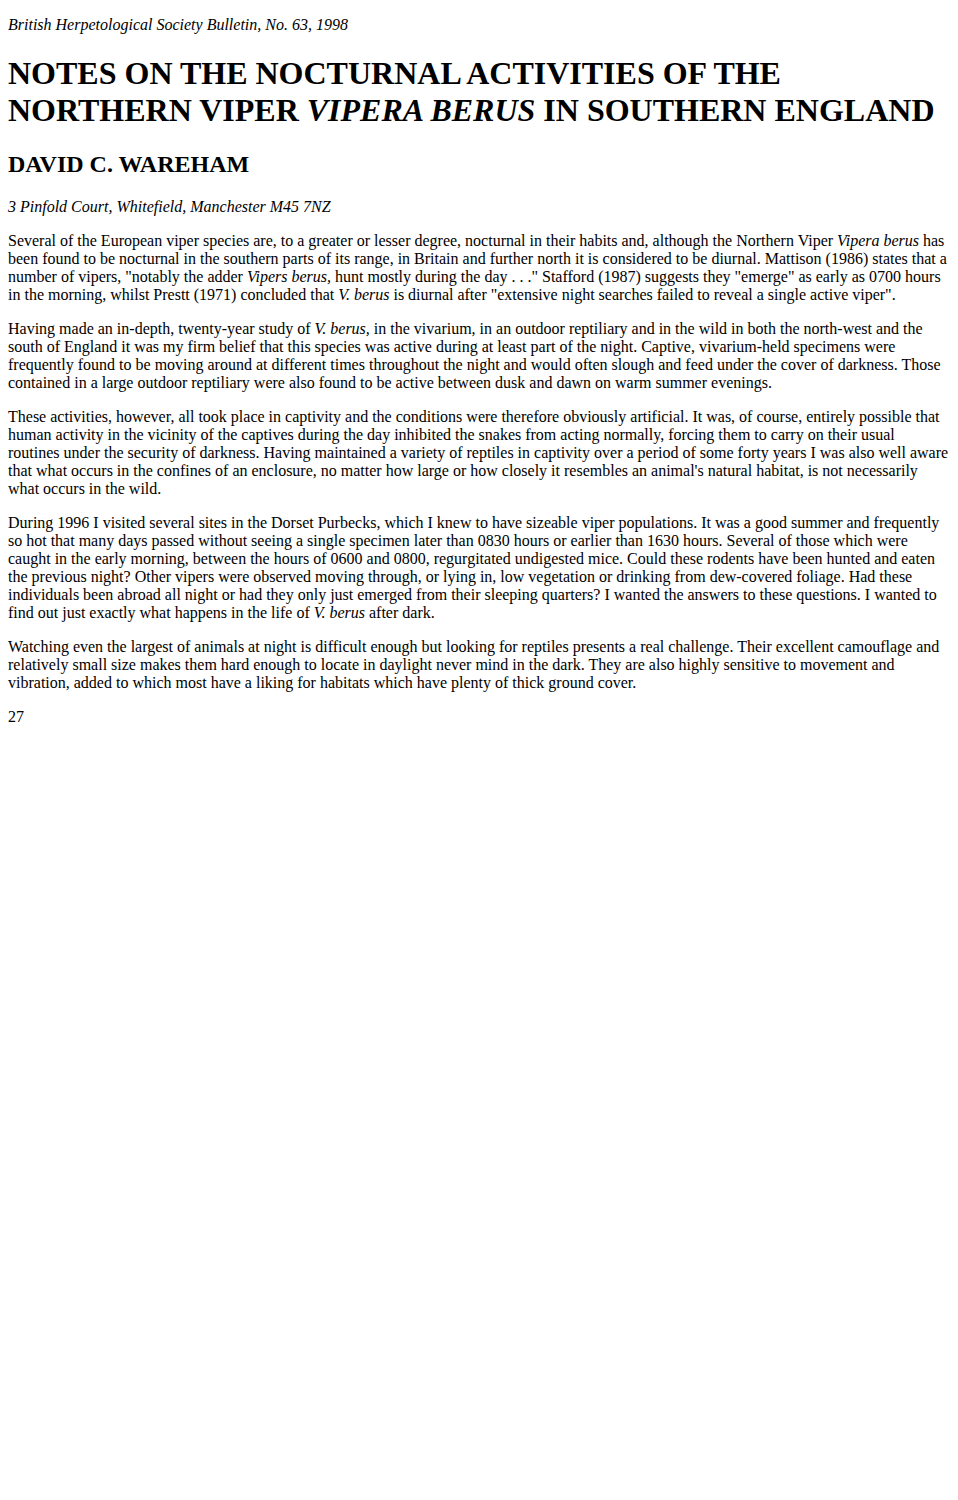British Herpetological Society Bulletin, No. 63, 1998
NOTES ON THE NOCTURNAL ACTIVITIES OF THE NORTHERN VIPER VIPERA BERUS IN SOUTHERN ENGLAND
DAVID C. WAREHAM
3 Pinfold Court, Whitefield, Manchester M45 7NZ
Several of the European viper species are, to a greater or lesser degree, nocturnal in their habits and, although the Northern Viper Vipera berus has been found to be nocturnal in the southern parts of its range, in Britain and further north it is considered to be diurnal. Mattison (1986) states that a number of vipers, "notably the adder Vipers berus, hunt mostly during the day . . ." Stafford (1987) suggests they "emerge" as early as 0700 hours in the morning, whilst Prestt (1971) concluded that V. berus is diurnal after "extensive night searches failed to reveal a single active viper".
Having made an in-depth, twenty-year study of V. berus, in the vivarium, in an outdoor reptiliary and in the wild in both the north-west and the south of England it was my firm belief that this species was active during at least part of the night. Captive, vivarium-held specimens were frequently found to be moving around at different times throughout the night and would often slough and feed under the cover of darkness. Those contained in a large outdoor reptiliary were also found to be active between dusk and dawn on warm summer evenings.
These activities, however, all took place in captivity and the conditions were therefore obviously artificial. It was, of course, entirely possible that human activity in the vicinity of the captives during the day inhibited the snakes from acting normally, forcing them to carry on their usual routines under the security of darkness. Having maintained a variety of reptiles in captivity over a period of some forty years I was also well aware that what occurs in the confines of an enclosure, no matter how large or how closely it resembles an animal's natural habitat, is not necessarily what occurs in the wild.
During 1996 I visited several sites in the Dorset Purbecks, which I knew to have sizeable viper populations. It was a good summer and frequently so hot that many days passed without seeing a single specimen later than 0830 hours or earlier than 1630 hours. Several of those which were caught in the early morning, between the hours of 0600 and 0800, regurgitated undigested mice. Could these rodents have been hunted and eaten the previous night? Other vipers were observed moving through, or lying in, low vegetation or drinking from dew-covered foliage. Had these individuals been abroad all night or had they only just emerged from their sleeping quarters? I wanted the answers to these questions. I wanted to find out just exactly what happens in the life of V. berus after dark.
Watching even the largest of animals at night is difficult enough but looking for reptiles presents a real challenge. Their excellent camouflage and relatively small size makes them hard enough to locate in daylight never mind in the dark. They are also highly sensitive to movement and vibration, added to which most have a liking for habitats which have plenty of thick ground cover.
27